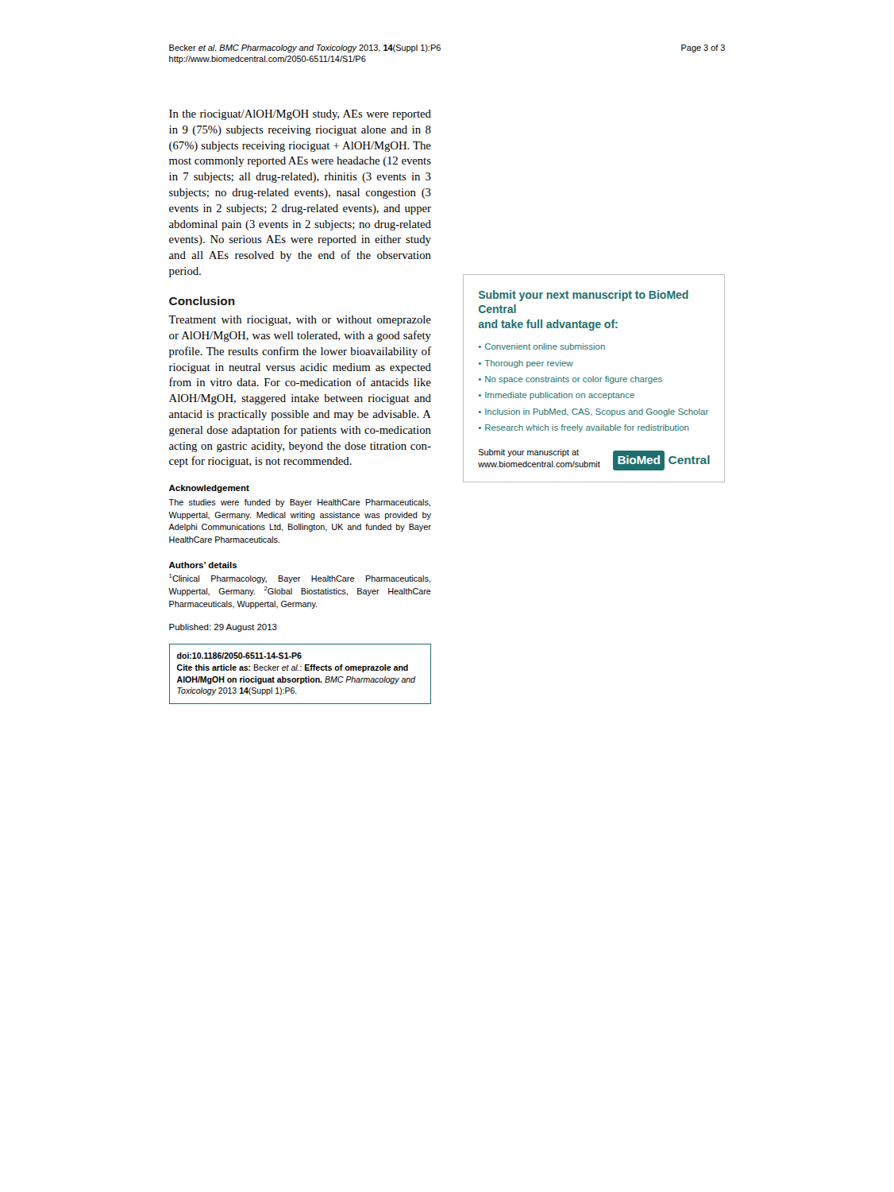Becker et al. BMC Pharmacology and Toxicology 2013, 14(Suppl 1):P6 http://www.biomedcentral.com/2050-6511/14/S1/P6
Page 3 of 3
In the riociguat/AlOH/MgOH study, AEs were reported in 9 (75%) subjects receiving riociguat alone and in 8 (67%) subjects receiving riociguat + AlOH/MgOH. The most commonly reported AEs were headache (12 events in 7 subjects; all drug-related), rhinitis (3 events in 3 subjects; no drug-related events), nasal congestion (3 events in 2 subjects; 2 drug-related events), and upper abdominal pain (3 events in 2 subjects; no drug-related events). No serious AEs were reported in either study and all AEs resolved by the end of the observation period.
Conclusion
Treatment with riociguat, with or without omeprazole or AlOH/MgOH, was well tolerated, with a good safety profile. The results confirm the lower bioavailability of riociguat in neutral versus acidic medium as expected from in vitro data. For co-medication of antacids like AlOH/MgOH, staggered intake between riociguat and antacid is practically possible and may be advisable. A general dose adaptation for patients with co-medication acting on gastric acidity, beyond the dose titration concept for riociguat, is not recommended.
Acknowledgement
The studies were funded by Bayer HealthCare Pharmaceuticals, Wuppertal, Germany. Medical writing assistance was provided by Adelphi Communications Ltd, Bollington, UK and funded by Bayer HealthCare Pharmaceuticals.
Authors’ details
1Clinical Pharmacology, Bayer HealthCare Pharmaceuticals, Wuppertal, Germany. 2Global Biostatistics, Bayer HealthCare Pharmaceuticals, Wuppertal, Germany.
Published: 29 August 2013
doi:10.1186/2050-6511-14-S1-P6
Cite this article as: Becker et al.: Effects of omeprazole and AlOH/MgOH on riociguat absorption. BMC Pharmacology and Toxicology 2013 14(Suppl 1):P6.
Submit your next manuscript to BioMed Central
and take full advantage of:
Convenient online submission
Thorough peer review
No space constraints or color figure charges
Immediate publication on acceptance
Inclusion in PubMed, CAS, Scopus and Google Scholar
Research which is freely available for redistribution
Submit your manuscript at
www.biomedcentral.com/submit
BioMed Central